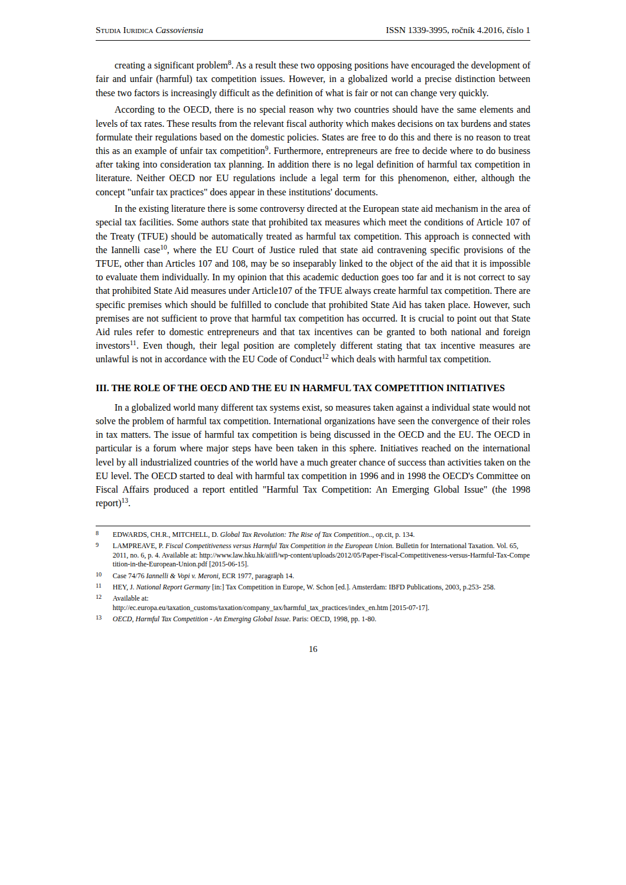Studia Iuridica Cassoviensia ISSN 1339-3995, ročník 4.2016, číslo 1
creating a significant problem8. As a result these two opposing positions have encouraged the development of fair and unfair (harmful) tax competition issues. However, in a globalized world a precise distinction between these two factors is increasingly difficult as the definition of what is fair or not can change very quickly.
According to the OECD, there is no special reason why two countries should have the same elements and levels of tax rates. These results from the relevant fiscal authority which makes decisions on tax burdens and states formulate their regulations based on the domestic policies. States are free to do this and there is no reason to treat this as an example of unfair tax competition9. Furthermore, entrepreneurs are free to decide where to do business after taking into consideration tax planning. In addition there is no legal definition of harmful tax competition in literature. Neither OECD nor EU regulations include a legal term for this phenomenon, either, although the concept "unfair tax practices" does appear in these institutions' documents.
In the existing literature there is some controversy directed at the European state aid mechanism in the area of special tax facilities. Some authors state that prohibited tax measures which meet the conditions of Article 107 of the Treaty (TFUE) should be automatically treated as harmful tax competition. This approach is connected with the Iannelli case10, where the EU Court of Justice ruled that state aid contravening specific provisions of the TFUE, other than Articles 107 and 108, may be so inseparably linked to the object of the aid that it is impossible to evaluate them individually. In my opinion that this academic deduction goes too far and it is not correct to say that prohibited State Aid measures under Article107 of the TFUE always create harmful tax competition. There are specific premises which should be fulfilled to conclude that prohibited State Aid has taken place. However, such premises are not sufficient to prove that harmful tax competition has occurred. It is crucial to point out that State Aid rules refer to domestic entrepreneurs and that tax incentives can be granted to both national and foreign investors11. Even though, their legal position are completely different stating that tax incentive measures are unlawful is not in accordance with the EU Code of Conduct12 which deals with harmful tax competition.
III. The role of the OECD and the EU in harmful tax competition initiatives
In a globalized world many different tax systems exist, so measures taken against a individual state would not solve the problem of harmful tax competition. International organizations have seen the convergence of their roles in tax matters. The issue of harmful tax competition is being discussed in the OECD and the EU. The OECD in particular is a forum where major steps have been taken in this sphere. Initiatives reached on the international level by all industrialized countries of the world have a much greater chance of success than activities taken on the EU level. The OECD started to deal with harmful tax competition in 1996 and in 1998 the OECD's Committee on Fiscal Affairs produced a report entitled "Harmful Tax Competition: An Emerging Global Issue" (the 1998 report)13.
8 EDWARDS, CH.R., MITCHELL, D. Global Tax Revolution: The Rise of Tax Competition.., op.cit, p. 134.
9 LAMPREAVE, P. Fiscal Competitiveness versus Harmful Tax Competition in the European Union. Bulletin for International Taxation. Vol. 65, 2011, no. 6, p. 4. Available at: http://www.law.hku.hk/aiifl/wp-content/uploads/2012/05/Paper-Fiscal-Competitiveness-versus-Harmful-Tax-Competition-in-the-European-Union.pdf [2015-06-15].
10 Case 74/76 Iannelli & Vopi v. Meroni, ECR 1977, paragraph 14.
11 HEY, J. National Report Germany [in:] Tax Competition in Europe, W. Schon [ed.]. Amsterdam: IBFD Publications, 2003, p.253- 258.
12 Available at:
http://ec.europa.eu/taxation_customs/taxation/company_tax/harmful_tax_practices/index_en.htm [2015-07-17].
13 OECD, Harmful Tax Competition - An Emerging Global Issue. Paris: OECD, 1998, pp. 1-80.
16